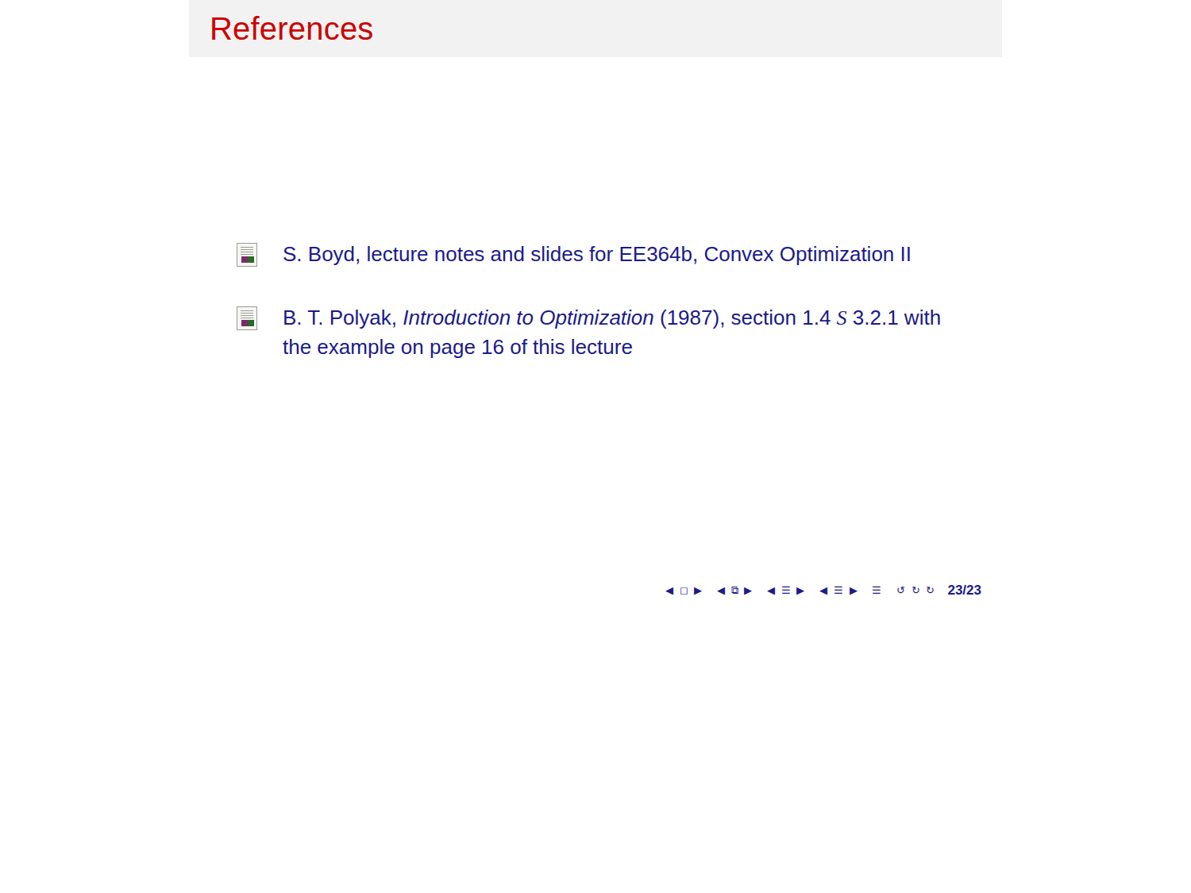References
S. Boyd, lecture notes and slides for EE364b, Convex Optimization II
B. T. Polyak, Introduction to Optimization (1987), section 1.4 S 3.2.1 with the example on page 16 of this lecture
◀ ◻ ▶ ◀ ⧉ ▶ ◀ ☰ ▶ ◀ ☰ ▶ ☰ ↺ ↻ ↻ 23/23